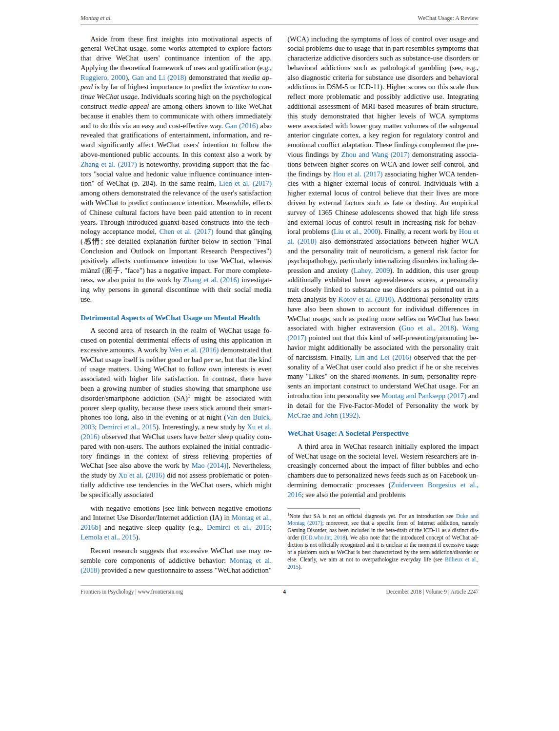Montag et al. WeChat Usage: A Review
Aside from these first insights into motivational aspects of general WeChat usage, some works attempted to explore factors that drive WeChat users' continuance intention of the app. Applying the theoretical framework of uses and gratification (e.g., Ruggiero, 2000), Gan and Li (2018) demonstrated that media appeal is by far of highest importance to predict the intention to continue WeChat usage. Individuals scoring high on the psychological construct media appeal are among others known to like WeChat because it enables them to communicate with others immediately and to do this via an easy and cost-effective way. Gan (2016) also revealed that gratifications of entertainment, information, and reward significantly affect WeChat users' intention to follow the above-mentioned public accounts. In this context also a work by Zhang et al. (2017) is noteworthy, providing support that the factors "social value and hedonic value influence continuance intention" of WeChat (p. 284). In the same realm, Lien et al. (2017) among others demonstrated the relevance of the user's satisfaction with WeChat to predict continuance intention. Meanwhile, effects of Chinese cultural factors have been paid attention to in recent years. Through introduced guanxi-based constructs into the technology acceptance model, Chen et al. (2017) found that gǎnqíng (感情; see detailed explanation further below in section "Final Conclusion and Outlook on Important Research Perspectives") positively affects continuance intention to use WeChat, whereas miànzǐ (面子, "face") has a negative impact. For more completeness, we also point to the work by Zhang et al. (2016) investigating why persons in general discontinue with their social media use.
Detrimental Aspects of WeChat Usage on Mental Health
A second area of research in the realm of WeChat usage focused on potential detrimental effects of using this application in excessive amounts. A work by Wen et al. (2016) demonstrated that WeChat usage itself is neither good or bad per se, but that the kind of usage matters. Using WeChat to follow own interests is even associated with higher life satisfaction. In contrast, there have been a growing number of studies showing that smartphone use disorder/smartphone addiction (SA)1 might be associated with poorer sleep quality, because these users stick around their smartphones too long, also in the evening or at night (Van den Bulck, 2003; Demirci et al., 2015). Interestingly, a new study by Xu et al. (2016) observed that WeChat users have better sleep quality compared with non-users. The authors explained the initial contradictory findings in the context of stress relieving properties of WeChat [see also above the work by Mao (2014)]. Nevertheless, the study by Xu et al. (2016) did not assess problematic or potentially addictive use tendencies in the WeChat users, which might be specifically associated
with negative emotions [see link between negative emotions and Internet Use Disorder/Internet addiction (IA) in Montag et al., 2016b] and negative sleep quality (e.g., Demirci et al., 2015; Lemola et al., 2015).
Recent research suggests that excessive WeChat use may resemble core components of addictive behavior: Montag et al. (2018) provided a new questionnaire to assess "WeChat addiction" (WCA) including the symptoms of loss of control over usage and social problems due to usage that in part resembles symptoms that characterize addictive disorders such as substance-use disorders or behavioral addictions such as pathological gambling (see, e.g., also diagnostic criteria for substance use disorders and behavioral addictions in DSM-5 or ICD-11). Higher scores on this scale thus reflect more problematic and possibly addictive use. Integrating additional assessment of MRI-based measures of brain structure, this study demonstrated that higher levels of WCA symptoms were associated with lower gray matter volumes of the subgenual anterior cingulate cortex, a key region for regulatory control and emotional conflict adaptation. These findings complement the previous findings by Zhou and Wang (2017) demonstrating associations between higher scores on WCA and lower self-control, and the findings by Hou et al. (2017) associating higher WCA tendencies with a higher external locus of control. Individuals with a higher external locus of control believe that their lives are more driven by external factors such as fate or destiny. An empirical survey of 1365 Chinese adolescents showed that high life stress and external locus of control result in increasing risk for behavioral problems (Liu et al., 2000). Finally, a recent work by Hou et al. (2018) also demonstrated associations between higher WCA and the personality trait of neuroticism, a general risk factor for psychopathology, particularly internalizing disorders including depression and anxiety (Lahey, 2009). In addition, this user group additionally exhibited lower agreeableness scores, a personality trait closely linked to substance use disorders as pointed out in a meta-analysis by Kotov et al. (2010). Additional personality traits have also been shown to account for individual differences in WeChat usage, such as posting more selfies on WeChat has been associated with higher extraversion (Guo et al., 2018). Wang (2017) pointed out that this kind of self-presenting/promoting behavior might additionally be associated with the personality trait of narcissism. Finally, Lin and Lei (2016) observed that the personality of a WeChat user could also predict if he or she receives many "Likes" on the shared moments. In sum, personality represents an important construct to understand WeChat usage. For an introduction into personality see Montag and Panksepp (2017) and in detail for the Five-Factor-Model of Personality the work by McCrae and John (1992).
WeChat Usage: A Societal Perspective
A third area in WeChat research initially explored the impact of WeChat usage on the societal level. Western researchers are increasingly concerned about the impact of filter bubbles and echo chambers due to personalized news feeds such as on Facebook undermining democratic processes (Zuiderveen Borgesius et al., 2016; see also the potential and problems
1Note that SA is not an official diagnosis yet. For an introduction see Duke and Montag (2017); moreover, see that a specific from of Internet addiction, namely Gaming Disorder, has been included in the beta-draft of the ICD-11 as a distinct disorder (ICD.who.int, 2018). We also note that the introduced concept of WeChat addiction is not officially recognized and it is unclear at the moment if excessive usage of a platform such as WeChat is best characterized by the term addiction/disorder or else. Clearly, we aim at not to overpathologize everyday life (see Billieux et al., 2015).
Frontiers in Psychology | www.frontiersin.org 4 December 2018 | Volume 9 | Article 2247